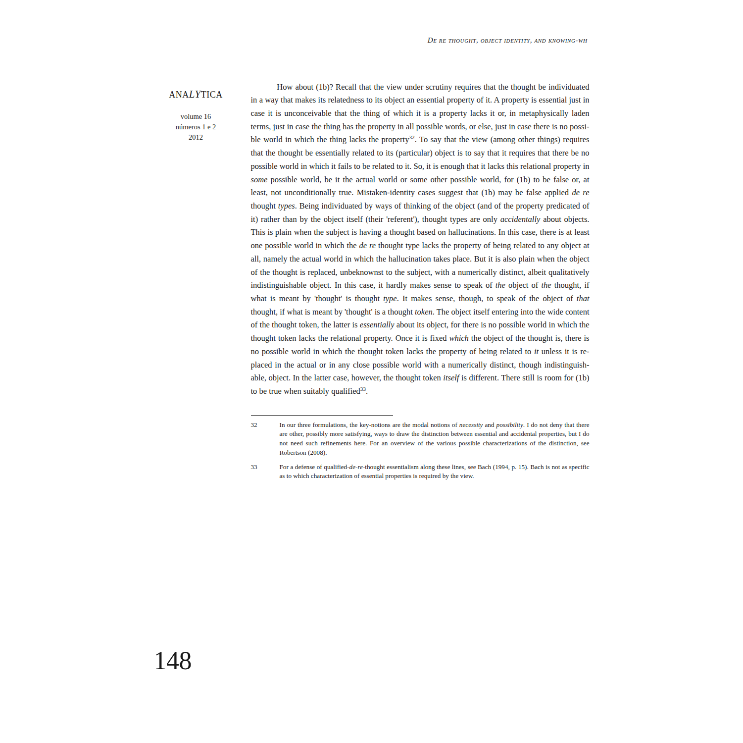De re thought, object identity, and knowing-wh
ana ly tica
volume 16
números 1 e 2
2012
How about (1b)? Recall that the view under scrutiny requires that the thought be individuated in a way that makes its relatedness to its object an essential property of it. A property is essential just in case it is unconceivable that the thing of which it is a property lacks it or, in metaphysically laden terms, just in case the thing has the property in all possible words, or else, just in case there is no possible world in which the thing lacks the property32. To say that the view (among other things) requires that the thought be essentially related to its (particular) object is to say that it requires that there be no possible world in which it fails to be related to it. So, it is enough that it lacks this relational property in some possible world, be it the actual world or some other possible world, for (1b) to be false or, at least, not unconditionally true. Mistaken-identity cases suggest that (1b) may be false applied de re thought types. Being individuated by ways of thinking of the object (and of the property predicated of it) rather than by the object itself (their 'referent'), thought types are only accidentally about objects. This is plain when the subject is having a thought based on hallucinations. In this case, there is at least one possible world in which the de re thought type lacks the property of being related to any object at all, namely the actual world in which the hallucination takes place. But it is also plain when the object of the thought is replaced, unbeknownst to the subject, with a numerically distinct, albeit qualitatively indistinguishable object. In this case, it hardly makes sense to speak of the object of the thought, if what is meant by 'thought' is thought type. It makes sense, though, to speak of the object of that thought, if what is meant by 'thought' is a thought token. The object itself entering into the wide content of the thought token, the latter is essentially about its object, for there is no possible world in which the thought token lacks the relational property. Once it is fixed which the object of the thought is, there is no possible world in which the thought token lacks the property of being related to it unless it is replaced in the actual or in any close possible world with a numerically distinct, though indistinguishable, object. In the latter case, however, the thought token itself is different. There still is room for (1b) to be true when suitably qualified33.
32
In our three formulations, the key-notions are the modal notions of necessity and possibility. I do not deny that there are other, possibly more satisfying, ways to draw the distinction between essential and accidental properties, but I do not need such refinements here. For an overview of the various possible characterizations of the distinction, see Robertson (2008).
33
For a defense of qualified-de-re-thought essentialism along these lines, see Bach (1994, p. 15). Bach is not as specific as to which characterization of essential properties is required by the view.
148